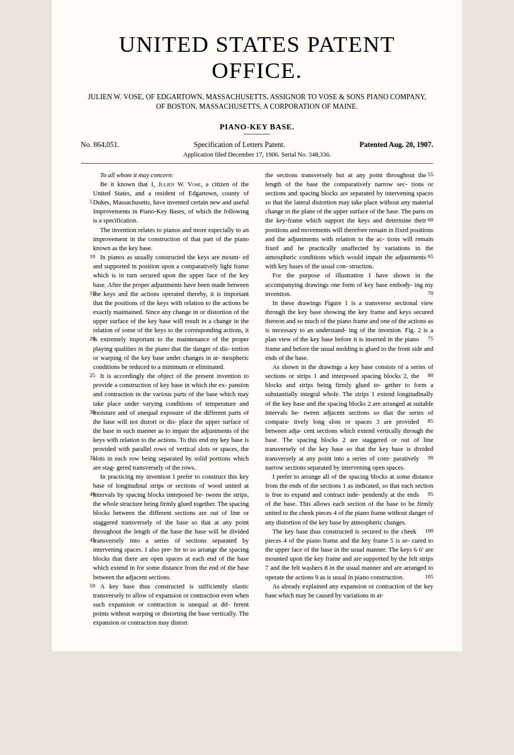UNITED STATES PATENT OFFICE.
JULIEN W. VOSE, OF EDGARTOWN, MASSACHUSETTS, ASSIGNOR TO VOSE & SONS PIANO COMPANY, OF BOSTON, MASSACHUSETTS, A CORPORATION OF MAINE.
PIANO-KEY BASE.
No. 864,051. Specification of Letters Patent. Patented Aug. 20, 1907.
Application filed December 17, 1906. Serial No. 348,336.
To all whom it may concern:
Be it known that I, Julien W. Vose, a citizen of the United States, and a resident of Edgartown, county of Dukes, Massachusetts, have invented certain new 5and useful Improvements in Piano-Key Bases, of which the following is a specification.
The invention relates to pianos and more especially to an improvement in the construction of that part of the piano known as the key base.
10 In pianos as usually constructed the keys are mount- ed and supported in position upon a comparatively light frame which is in turn secured upon the upper face of the key base. After the proper adjustments have been made between the keys and the actions operated 15thereby, it is important that the positions of the keys with relation to the actions be exactly maintained. Since any change in or distortion of the upper surface of the key base will result in a change in the relation of some of the keys to the corresponding actions, it is 20extremely important to the maintenance of the proper playing qualities in the piano that the danger of dis- tortion or warping of the key base under changes in at- mospheric conditions be reduced to a minimum or eliminated.
25 It is accordingly the object of the present invention to provide a construction of key base in which the ex- pansion and contraction in the various parts of the base which may take place under varying conditions of temperature and moisture and of unequal exposure 30of the different parts of the base will not distort or dis- place the upper surface of the base in such manner as to impair the adjustments of the keys with relation to the actions. To this end my key base is provided with parallel rows of vertical slots or spaces, the slots in each 35row being separated by solid portions which are stag- gered transversely of the rows.
In practicing my invention I prefer to construct this key base of longitudinal strips or sections of wood united at intervals by spacing blocks interposed be- 40tween the strips, the whole structure being firmly glued together. The spacing blocks between the different sections are out of line or staggered transversely of the base so that at any point throughout the length of the base the base will be divided transversely into a series 45of sections separated by intervening spaces. I also pre- fer to so arrange the spacing blocks that there are open spaces at each end of the base which extend in for some distance from the end of the base between the adjacent sections.
50 A key base thus constructed is sufficiently elastic transversely to allow of expansion or contraction even when such expansion or contraction is unequal at dif- ferent points without warping or distorting the base vertically. The expansion or contraction may distort
the sections transversely but at any point throughout55 the length of the base the comparatively narrow sec- tions or sections and spacing blocks are separated by intervening spaces so that the lateral distortion may take place without any material change in the plane of the upper surface of the base. The parts on the60 key-frame which support the keys and determine their positions and movements will therefore remain in fixed positions and the adjustments with relation to the ac- tions will remain fixed and be practically unaffected by variations in the atmospheric conditions which would65 impair the adjustments with key bases of the usual con- struction.
For the purpose of illustration I have shown in the accompanying drawings one form of key base embody- ing my invention.70
In these drawings Figure 1 is a transverse sectional view through the key base showing the key frame and keys secured thereon and so much of the piano frame and one of the actions as is necessary to an understand- ing of the invenion. Fig. 2 is a plan view of the key75 base before it is inserted in the piano frame and before the usual molding is glued to the front side and ends of the base.
As shown in the drawings a key base consists of a series of sections or strips 1 and interposed spacing80 blocks 2, the blocks and strips being firmly glued to- gether to form a substantially integral whole. The strips 1 extend longitudinally of the key base and the spacing blocks 2 are arranged at suitable intervals be- tween adjacent sections so that the series of compara-85 tively long slots or spaces 3 are provided between adja- cent sections which extend vertically through the base. The spacing blocks 2 are staggered or out of line transversely of the key base so that the key base is divided transversely at any point into a series of com-90 paratively narrow sections separated by intervening open spaces.
I prefer to arrange all of the spacing blocks at some distance from the ends of the sections 1 as indicated, so that each section is free to expand and contract inde-95 pendently at the ends of the base. This allows each section of the base to be firmly united to the cheek pieces 4 of the piano frame without danger of any distortion of the key base by atmospheric changes.
The key base thus constructed is secured to the cheek100 pieces 4 of the piano frame and the key frame 5 is se- cured to the upper face of the base in the usual manner. The keys 6 6′ are mounted upon the key frame and are supported by the felt strips 7 and the felt washers 8 in the usual manner and are arranged to operate the actions105 9 as is usual in piano construction.
As already explained any expansion or contraction of the key base which may be caused by variations in at-